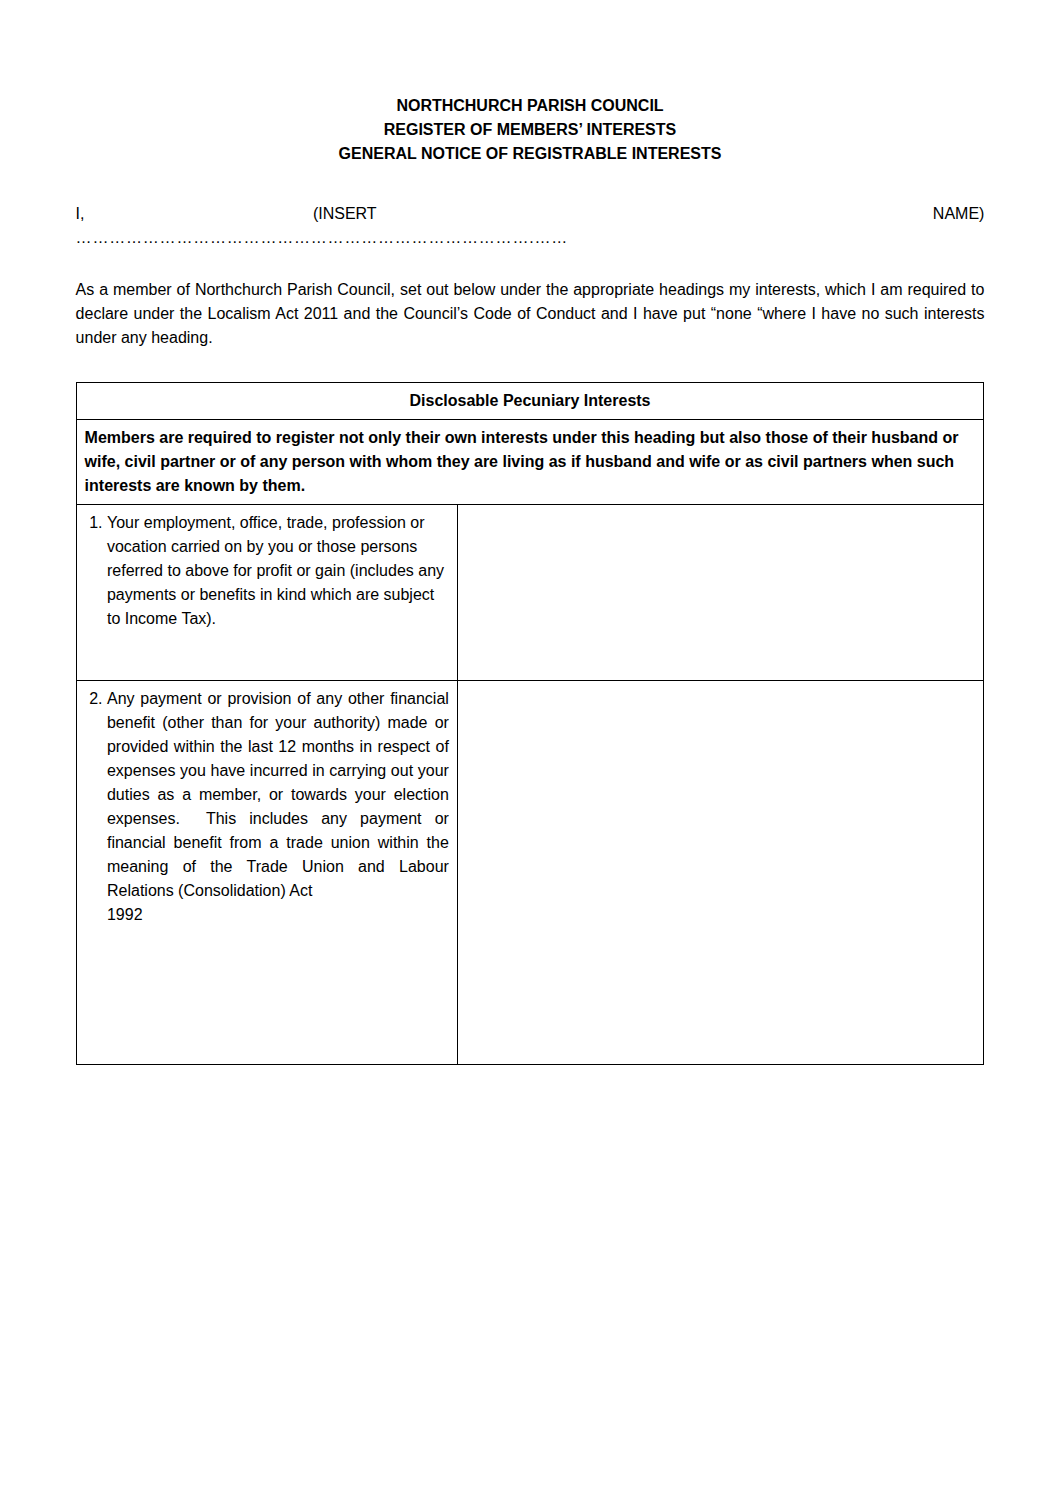NORTHCHURCH PARISH COUNCIL
REGISTER OF MEMBERS’ INTERESTS
GENERAL NOTICE OF REGISTRABLE INTERESTS
I, (INSERT NAME)
……………………………………………………………………….……
As a member of Northchurch Parish Council, set out below under the appropriate headings my interests, which I am required to declare under the Localism Act 2011 and the Council’s Code of Conduct and I have put “none “where I have no such interests under any heading.
| Disclosable Pecuniary Interests |
| --- |
| Members are required to register not only their own interests under this heading but also those of their husband or wife, civil partner or of any person with whom they are living as if husband and wife or as civil partners when such interests are known by them. |
| Your employment, office, trade, profession or vocation carried on by you or those persons referred to above for profit or gain (includes any payments or benefits in kind which are subject to Income Tax). | |
| Any payment or provision of any other financial benefit (other than for your authority) made or provided within the last 12 months in respect of expenses you have incurred in carrying out your duties as a member, or towards your election expenses. This includes any payment or financial benefit from a trade union within the meaning of the Trade Union and Labour Relations (Consolidation) Act 1992 | |